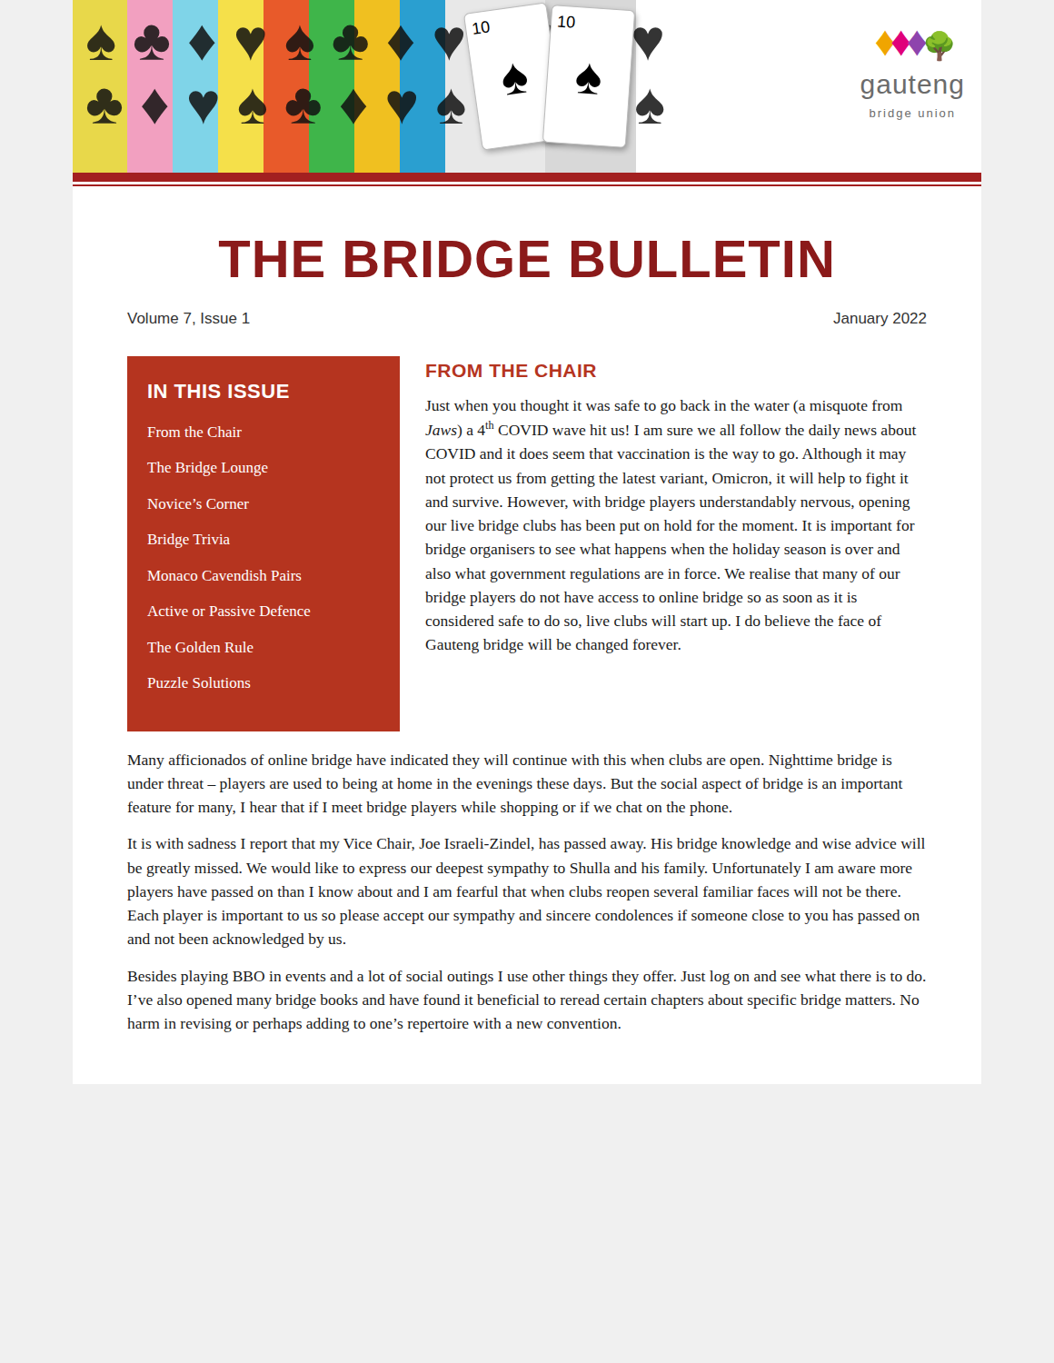♠♣♦♥♠♣♦♥♠♣♦♥
♣♦♥♠♣♦♥♠♣♦♥♠
10♠
10♠
♦♦♦🌳
gauteng
bridge union
THE BRIDGE BULLETIN
Volume 7, Issue 1 January 2022
IN THIS ISSUE
From the Chair
The Bridge Lounge
Novice’s Corner
Bridge Trivia
Monaco Cavendish Pairs
Active or Passive Defence
The Golden Rule
Puzzle Solutions
FROM THE CHAIR
Just when you thought it was safe to go back in the water (a misquote from Jaws) a 4th COVID wave hit us! I am sure we all follow the daily news about COVID and it does seem that vaccination is the way to go. Although it may not protect us from getting the latest variant, Omicron, it will help to fight it and survive. However, with bridge players understandably nervous, opening our live bridge clubs has been put on hold for the moment. It is important for bridge organisers to see what happens when the holiday season is over and also what government regulations are in force. We realise that many of our bridge players do not have access to online bridge so as soon as it is considered safe to do so, live clubs will start up. I do believe the face of Gauteng bridge will be changed forever.
Many afficionados of online bridge have indicated they will continue with this when clubs are open. Nighttime bridge is under threat – players are used to being at home in the evenings these days. But the social aspect of bridge is an important feature for many, I hear that if I meet bridge players while shopping or if we chat on the phone.
It is with sadness I report that my Vice Chair, Joe Israeli-Zindel, has passed away. His bridge knowledge and wise advice will be greatly missed. We would like to express our deepest sympathy to Shulla and his family. Unfortunately I am aware more players have passed on than I know about and I am fearful that when clubs reopen several familiar faces will not be there. Each player is important to us so please accept our sympathy and sincere condolences if someone close to you has passed on and not been acknowledged by us.
Besides playing BBO in events and a lot of social outings I use other things they offer. Just log on and see what there is to do. I’ve also opened many bridge books and have found it beneficial to reread certain chapters about specific bridge matters. No harm in revising or perhaps adding to one’s repertoire with a new convention.